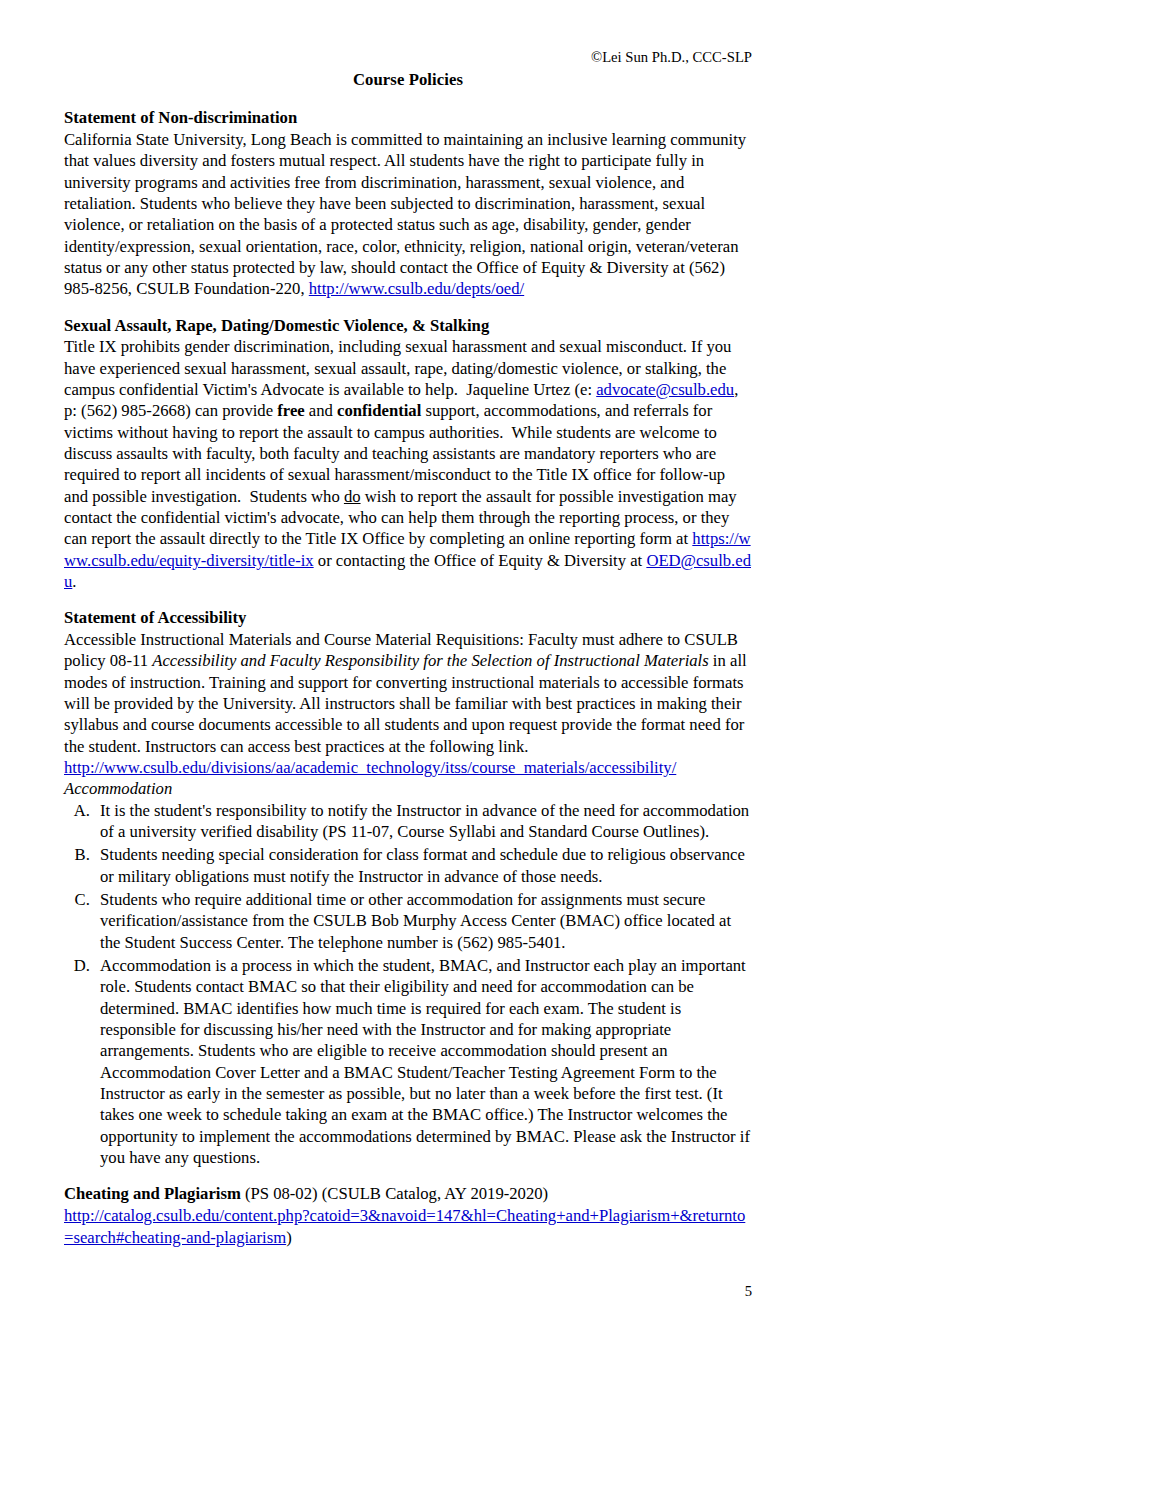©Lei Sun Ph.D., CCC-SLP
Course Policies
Statement of Non-discrimination
California State University, Long Beach is committed to maintaining an inclusive learning community that values diversity and fosters mutual respect. All students have the right to participate fully in university programs and activities free from discrimination, harassment, sexual violence, and retaliation. Students who believe they have been subjected to discrimination, harassment, sexual violence, or retaliation on the basis of a protected status such as age, disability, gender, gender identity/expression, sexual orientation, race, color, ethnicity, religion, national origin, veteran/veteran status or any other status protected by law, should contact the Office of Equity & Diversity at (562) 985-8256, CSULB Foundation-220, http://www.csulb.edu/depts/oed/
Sexual Assault, Rape, Dating/Domestic Violence, & Stalking
Title IX prohibits gender discrimination, including sexual harassment and sexual misconduct. If you have experienced sexual harassment, sexual assault, rape, dating/domestic violence, or stalking, the campus confidential Victim's Advocate is available to help. Jaqueline Urtez (e: advocate@csulb.edu, p: (562) 985-2668) can provide free and confidential support, accommodations, and referrals for victims without having to report the assault to campus authorities. While students are welcome to discuss assaults with faculty, both faculty and teaching assistants are mandatory reporters who are required to report all incidents of sexual harassment/misconduct to the Title IX office for follow-up and possible investigation. Students who do wish to report the assault for possible investigation may contact the confidential victim's advocate, who can help them through the reporting process, or they can report the assault directly to the Title IX Office by completing an online reporting form at https://www.csulb.edu/equity-diversity/title-ix or contacting the Office of Equity & Diversity at OED@csulb.edu.
Statement of Accessibility
Accessible Instructional Materials and Course Material Requisitions: Faculty must adhere to CSULB policy 08-11 Accessibility and Faculty Responsibility for the Selection of Instructional Materials in all modes of instruction. Training and support for converting instructional materials to accessible formats will be provided by the University. All instructors shall be familiar with best practices in making their syllabus and course documents accessible to all students and upon request provide the format need for the student. Instructors can access best practices at the following link.
http://www.csulb.edu/divisions/aa/academic_technology/itss/course_materials/accessibility/
Accommodation
It is the student's responsibility to notify the Instructor in advance of the need for accommodation of a university verified disability (PS 11-07, Course Syllabi and Standard Course Outlines).
Students needing special consideration for class format and schedule due to religious observance or military obligations must notify the Instructor in advance of those needs.
Students who require additional time or other accommodation for assignments must secure verification/assistance from the CSULB Bob Murphy Access Center (BMAC) office located at the Student Success Center. The telephone number is (562) 985-5401.
Accommodation is a process in which the student, BMAC, and Instructor each play an important role. Students contact BMAC so that their eligibility and need for accommodation can be determined. BMAC identifies how much time is required for each exam. The student is responsible for discussing his/her need with the Instructor and for making appropriate arrangements. Students who are eligible to receive accommodation should present an Accommodation Cover Letter and a BMAC Student/Teacher Testing Agreement Form to the Instructor as early in the semester as possible, but no later than a week before the first test. (It takes one week to schedule taking an exam at the BMAC office.) The Instructor welcomes the opportunity to implement the accommodations determined by BMAC. Please ask the Instructor if you have any questions.
Cheating and Plagiarism (PS 08-02) (CSULB Catalog, AY 2019-2020)
http://catalog.csulb.edu/content.php?catoid=3&navoid=147&hl=Cheating+and+Plagiarism+&returnto=search#cheating-and-plagiarism)
5